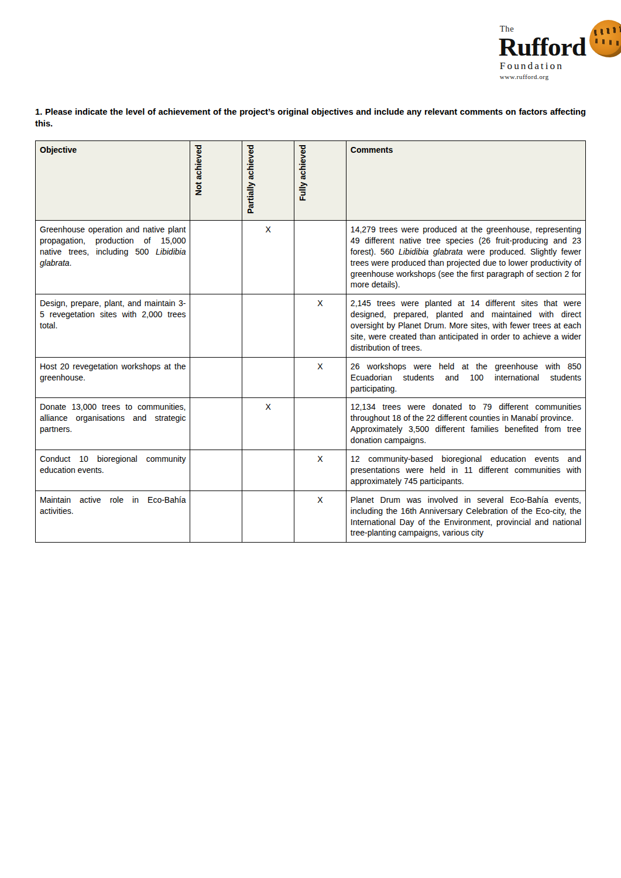The
Rufford
Foundation
www.rufford.org
1. Please indicate the level of achievement of the project’s original objectives and include any relevant comments on factors affecting this.
| Objective | Not achieved | Partially achieved | Fully achieved | Comments |
| --- | --- | --- | --- | --- |
| Greenhouse operation and native plant propagation, production of 15,000 native trees, including 500 Libidibia glabrata . | | X | | 14,279 trees were produced at the greenhouse, representing 49 different native tree species (26 fruit-producing and 23 forest). 560 Libidibia glabrata were produced. Slightly fewer trees were produced than projected due to lower productivity of greenhouse workshops (see the first paragraph of section 2 for more details). |
| Design, prepare, plant, and maintain 3-5 revegetation sites with 2,000 trees total. | | | X | 2,145 trees were planted at 14 different sites that were designed, prepared, planted and maintained with direct oversight by Planet Drum. More sites, with fewer trees at each site, were created than anticipated in order to achieve a wider distribution of trees. |
| Host 20 revegetation workshops at the greenhouse. | | | X | 26 workshops were held at the greenhouse with 850 Ecuadorian students and 100 international students participating. |
| Donate 13,000 trees to communities, alliance organisations and strategic partners. | | X | | 12,134 trees were donated to 79 different communities throughout 18 of the 22 different counties in Manabí province. Approximately 3,500 different families benefited from tree donation campaigns. |
| Conduct 10 bioregional community education events. | | | X | 12 community-based bioregional education events and presentations were held in 11 different communities with approximately 745 participants. |
| Maintain active role in Eco-Bahía activities. | | | X | Planet Drum was involved in several Eco-Bahía events, including the 16th Anniversary Celebration of the Eco-city, the International Day of the Environment, provincial and national tree-planting campaigns, various city |